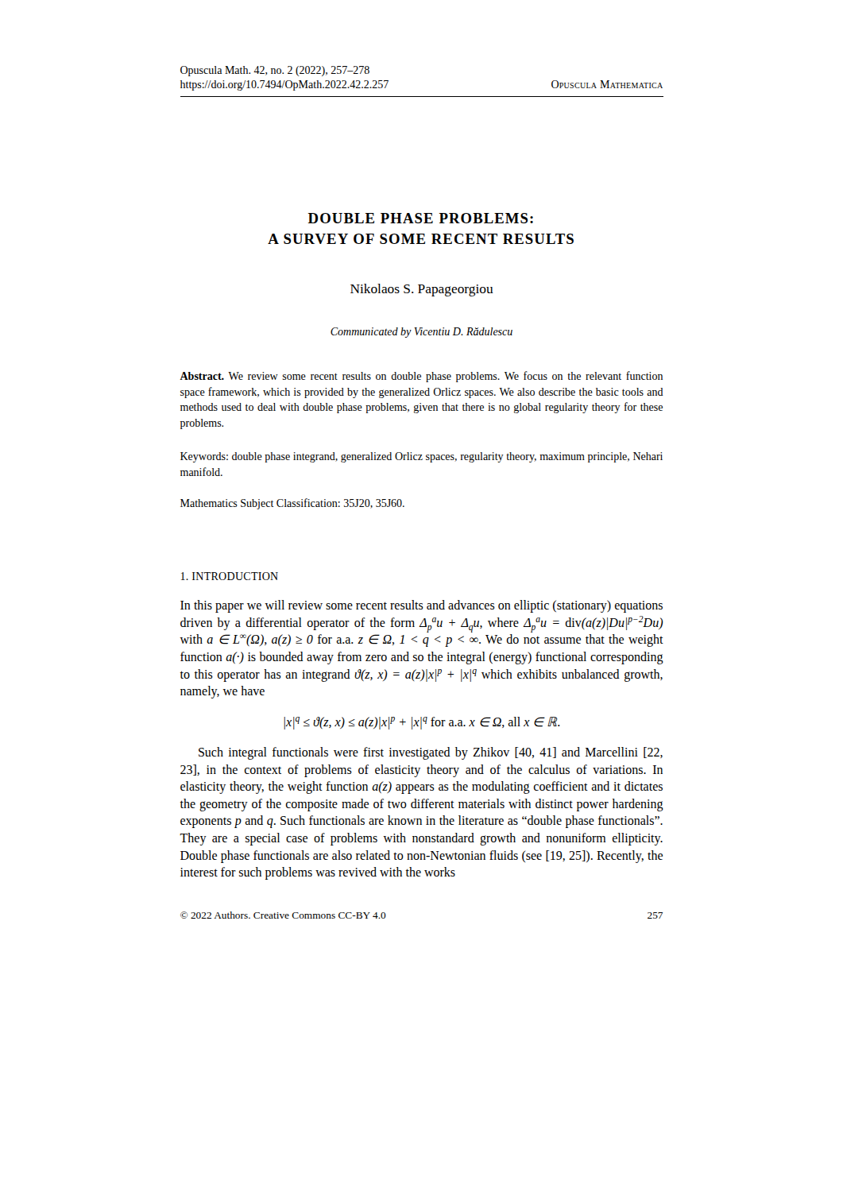Opuscula Math. 42, no. 2 (2022), 257–278
https://doi.org/10.7494/OpMath.2022.42.2.257
Opuscula Mathematica
DOUBLE PHASE PROBLEMS:
A SURVEY OF SOME RECENT RESULTS
Nikolaos S. Papageorgiou
Communicated by Vicentiu D. Rădulescu
Abstract. We review some recent results on double phase problems. We focus on the relevant function space framework, which is provided by the generalized Orlicz spaces. We also describe the basic tools and methods used to deal with double phase problems, given that there is no global regularity theory for these problems.
Keywords: double phase integrand, generalized Orlicz spaces, regularity theory, maximum principle, Nehari manifold.
Mathematics Subject Classification: 35J20, 35J60.
1. INTRODUCTION
In this paper we will review some recent results and advances on elliptic (stationary) equations driven by a differential operator of the form Δpau + Δqu, where Δpau = div(a(z)|Du|p−2Du) with a ∈ L∞(Ω), a(z) ≥ 0 for a.a. z ∈ Ω, 1 < q < p < ∞. We do not assume that the weight function a(·) is bounded away from zero and so the integral (energy) functional corresponding to this operator has an integrand ϑ(z, x) = a(z)|x|p + |x|q which exhibits unbalanced growth, namely, we have
|x|q ≤ ϑ(z, x) ≤ a(z)|x|p + |x|q for a.a. x ∈ Ω, all x ∈ ℝ.
Such integral functionals were first investigated by Zhikov [40, 41] and Marcellini [22, 23], in the context of problems of elasticity theory and of the calculus of variations. In elasticity theory, the weight function a(z) appears as the modulating coefficient and it dictates the geometry of the composite made of two different materials with distinct power hardening exponents p and q. Such functionals are known in the literature as “double phase functionals”. They are a special case of problems with nonstandard growth and nonuniform ellipticity. Double phase functionals are also related to non-Newtonian fluids (see [19, 25]). Recently, the interest for such problems was revived with the works
© 2022 Authors. Creative Commons CC-BY 4.0
257